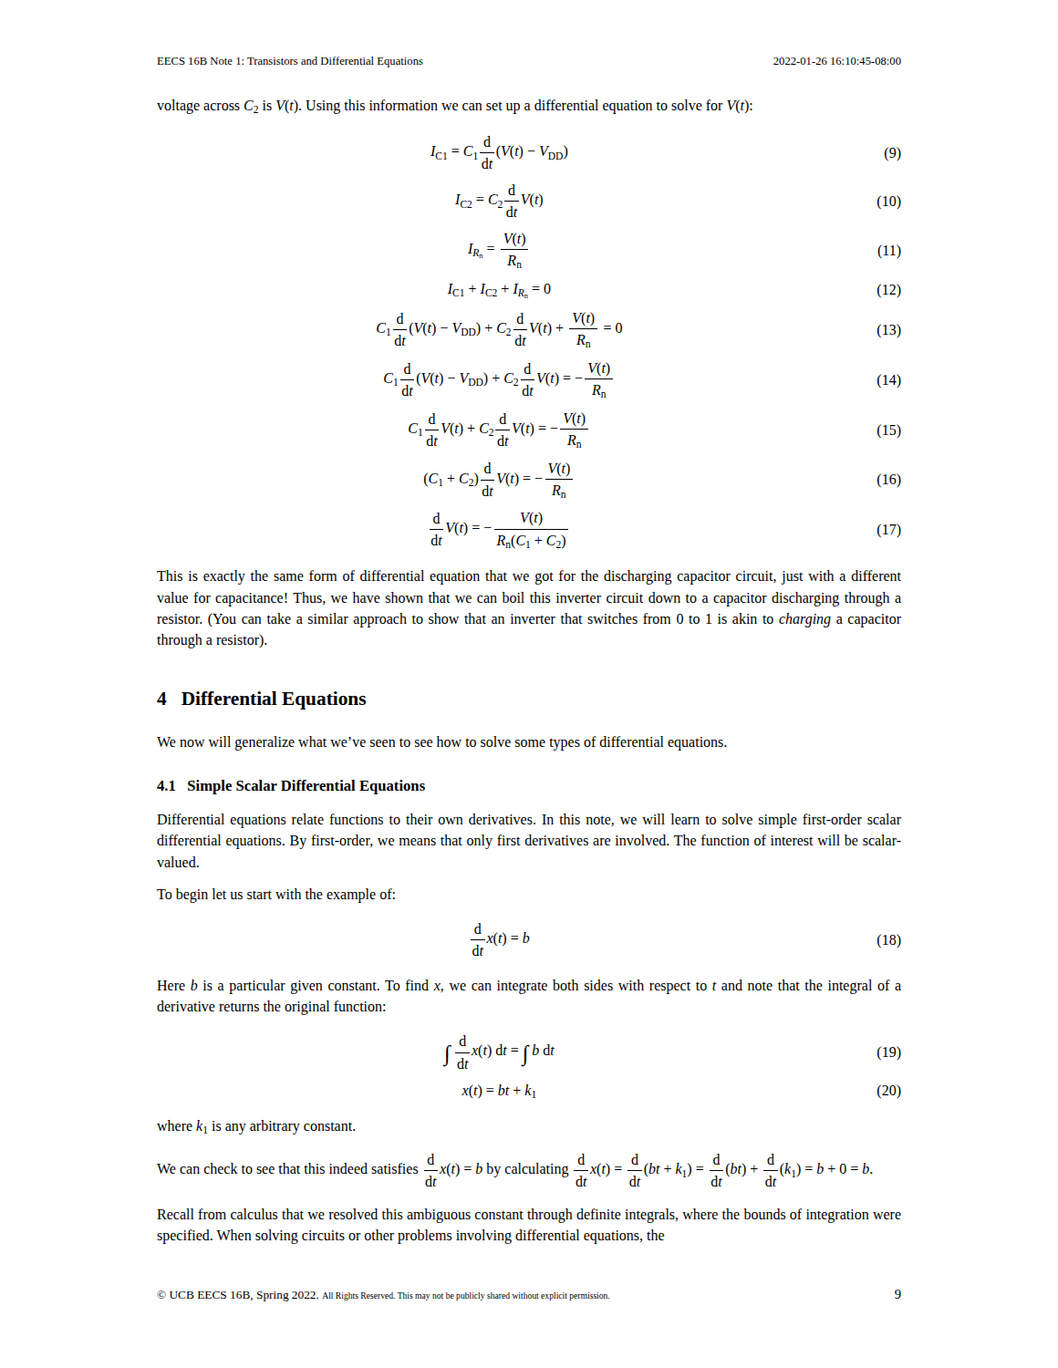EECS 16B Note 1: Transistors and Differential Equations
2022-01-26 16:10:45-08:00
voltage across C2 is V(t). Using this information we can set up a differential equation to solve for V(t):
| I C1 = C 1 d d t ( V ( t ) − V DD ) | (9) |
| I C2 = C 2 d d t V ( t ) | (10) |
| I R n = V ( t ) R n | (11) |
| I C1 + I C2 + I R n = 0 | (12) |
| C 1 d d t ( V ( t ) − V DD ) + C 2 d d t V ( t ) + V ( t ) R n = 0 | (13) |
| C 1 d d t ( V ( t ) − V DD ) + C 2 d d t V ( t ) = − V ( t ) R n | (14) |
| C 1 d d t V ( t ) + C 2 d d t V ( t ) = − V ( t ) R n | (15) |
| ( C 1 + C 2 ) d d t V ( t ) = − V ( t ) R n | (16) |
| d d t V ( t ) = − V ( t ) R n ( C 1 + C 2 ) | (17) |
This is exactly the same form of differential equation that we got for the discharging capacitor circuit, just with a different value for capacitance! Thus, we have shown that we can boil this inverter circuit down to a capacitor discharging through a resistor. (You can take a similar approach to show that an inverter that switches from 0 to 1 is akin to charging a capacitor through a resistor).
4 Differential Equations
We now will generalize what we’ve seen to see how to solve some types of differential equations.
4.1 Simple Scalar Differential Equations
Differential equations relate functions to their own derivatives. In this note, we will learn to solve simple first-order scalar differential equations. By first-order, we means that only first derivatives are involved. The function of interest will be scalar-valued.
To begin let us start with the example of:
| d d t x ( t ) = b | (18) |
Here b is a particular given constant. To find x, we can integrate both sides with respect to t and note that the integral of a derivative returns the original function:
| ∫ d d t x ( t ) d t = ∫ b d t | (19) |
| x ( t ) = bt + k 1 | (20) |
where k1 is any arbitrary constant.
We can check to see that this indeed satisfies ddt x(t) = b by calculating ddt x(t) = ddt(bt + k1) = ddt(bt) + ddt(k1) = b + 0 = b.
Recall from calculus that we resolved this ambiguous constant through definite integrals, where the bounds of integration were specified. When solving circuits or other problems involving differential equations, the
© UCB EECS 16B, Spring 2022. All Rights Reserved. This may not be publicly shared without explicit permission.
9